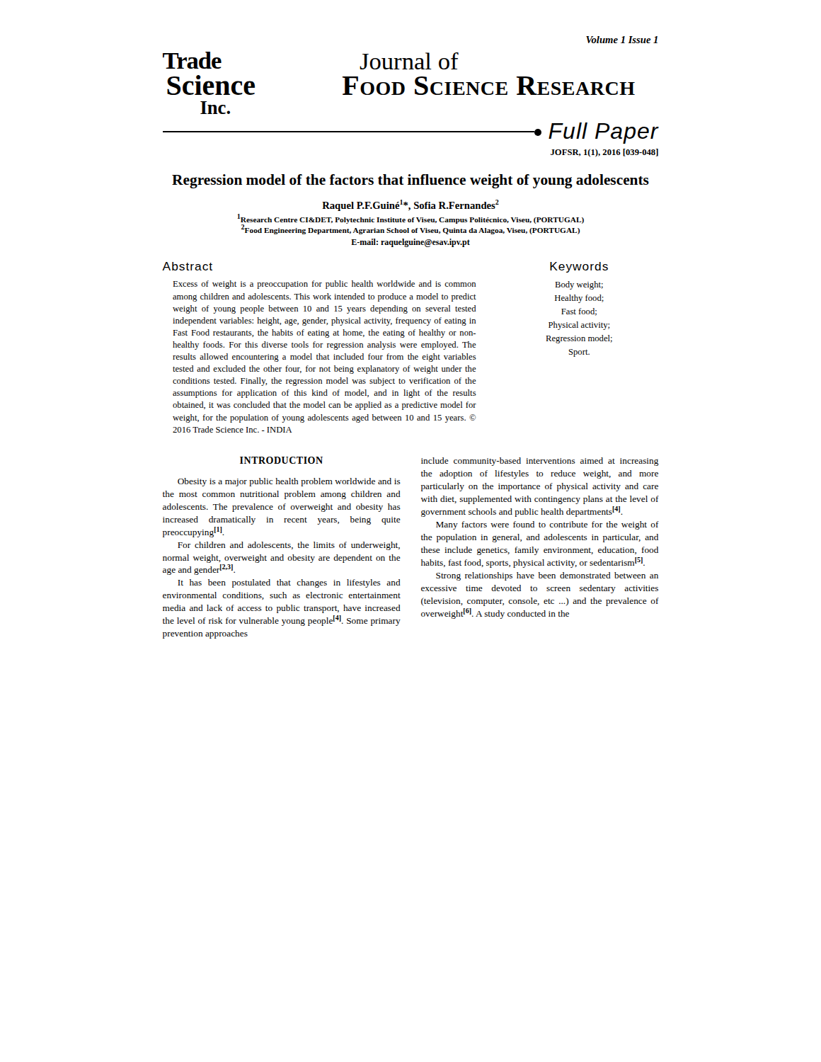Volume 1 Issue 1
Trade
Science
Inc.
Journal of
Food Science Research
Full Paper
JOFSR, 1(1), 2016 [039-048]
Regression model of the factors that influence weight of young adolescents
Raquel P.F.Guiné1*, Sofia R.Fernandes2
1Research Centre CI&DET, Polytechnic Institute of Viseu, Campus Politécnico, Viseu, (PORTUGAL)
2Food Engineering Department, Agrarian School of Viseu, Quinta da Alagoa, Viseu, (PORTUGAL)
E-mail: raquelguine@esav.ipv.pt
Abstract
Excess of weight is a preoccupation for public health worldwide and is common among children and adolescents. This work intended to produce a model to predict weight of young people between 10 and 15 years depending on several tested independent variables: height, age, gender, physical activity, frequency of eating in Fast Food restaurants, the habits of eating at home, the eating of healthy or non-healthy foods. For this diverse tools for regression analysis were employed. The results allowed encountering a model that included four from the eight variables tested and excluded the other four, for not being explanatory of weight under the conditions tested. Finally, the regression model was subject to verification of the assumptions for application of this kind of model, and in light of the results obtained, it was concluded that the model can be applied as a predictive model for weight, for the population of young adolescents aged between 10 and 15 years. © 2016 Trade Science Inc. - INDIA
Keywords
Body weight;
Healthy food;
Fast food;
Physical activity;
Regression model;
Sport.
INTRODUCTION
Obesity is a major public health problem worldwide and is the most common nutritional problem among children and adolescents. The prevalence of overweight and obesity has increased dramatically in recent years, being quite preoccupying[1].
For children and adolescents, the limits of underweight, normal weight, overweight and obesity are dependent on the age and gender[2,3].
It has been postulated that changes in lifestyles and environmental conditions, such as electronic entertainment media and lack of access to public transport, have increased the level of risk for vulnerable young people[4]. Some primary prevention approaches
include community-based interventions aimed at increasing the adoption of lifestyles to reduce weight, and more particularly on the importance of physical activity and care with diet, supplemented with contingency plans at the level of government schools and public health departments[4].
Many factors were found to contribute for the weight of the population in general, and adolescents in particular, and these include genetics, family environment, education, food habits, fast food, sports, physical activity, or sedentarism[5].
Strong relationships have been demonstrated between an excessive time devoted to screen sedentary activities (television, computer, console, etc ...) and the prevalence of overweight[6]. A study conducted in the